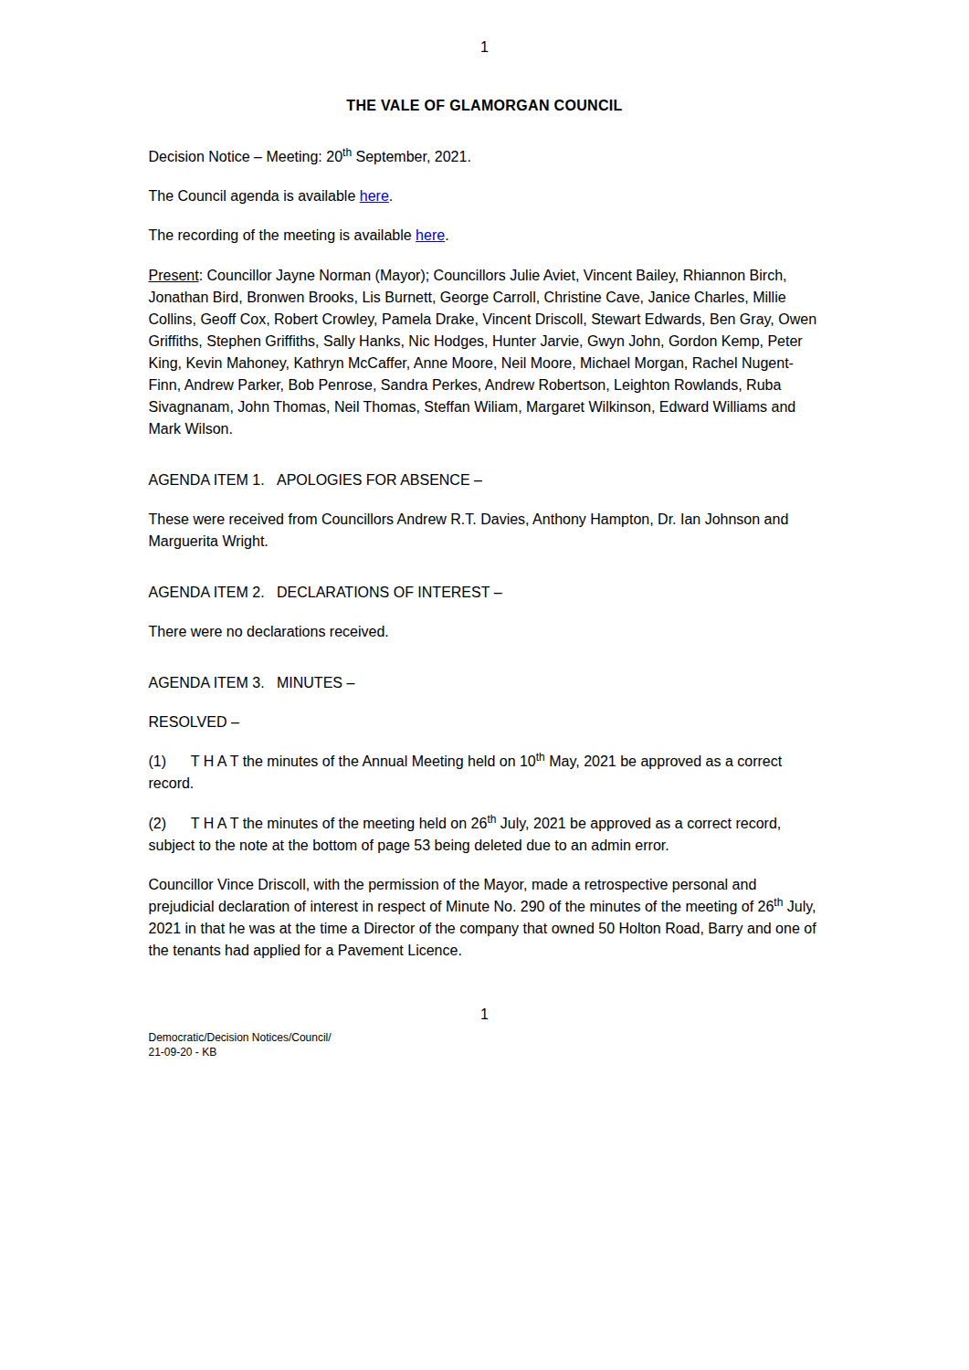1
THE VALE OF GLAMORGAN COUNCIL
Decision Notice – Meeting: 20th September, 2021.
The Council agenda is available here.
The recording of the meeting is available here.
Present: Councillor Jayne Norman (Mayor); Councillors Julie Aviet, Vincent Bailey, Rhiannon Birch, Jonathan Bird, Bronwen Brooks, Lis Burnett, George Carroll, Christine Cave, Janice Charles, Millie Collins, Geoff Cox, Robert Crowley, Pamela Drake, Vincent Driscoll, Stewart Edwards, Ben Gray, Owen Griffiths, Stephen Griffiths, Sally Hanks, Nic Hodges, Hunter Jarvie, Gwyn John, Gordon Kemp, Peter King, Kevin Mahoney, Kathryn McCaffer, Anne Moore, Neil Moore, Michael Morgan, Rachel Nugent-Finn, Andrew Parker, Bob Penrose, Sandra Perkes, Andrew Robertson, Leighton Rowlands, Ruba Sivagnanam, John Thomas, Neil Thomas, Steffan Wiliam, Margaret Wilkinson, Edward Williams and Mark Wilson.
AGENDA ITEM 1. APOLOGIES FOR ABSENCE –
These were received from Councillors Andrew R.T. Davies, Anthony Hampton, Dr. Ian Johnson and Marguerita Wright.
AGENDA ITEM 2. DECLARATIONS OF INTEREST –
There were no declarations received.
AGENDA ITEM 3. MINUTES –
RESOLVED –
(1) T H A T the minutes of the Annual Meeting held on 10th May, 2021 be approved as a correct record.
(2) T H A T the minutes of the meeting held on 26th July, 2021 be approved as a correct record, subject to the note at the bottom of page 53 being deleted due to an admin error.
Councillor Vince Driscoll, with the permission of the Mayor, made a retrospective personal and prejudicial declaration of interest in respect of Minute No. 290 of the minutes of the meeting of 26th July, 2021 in that he was at the time a Director of the company that owned 50 Holton Road, Barry and one of the tenants had applied for a Pavement Licence.
1
Democratic/Decision Notices/Council/
21-09-20 - KB